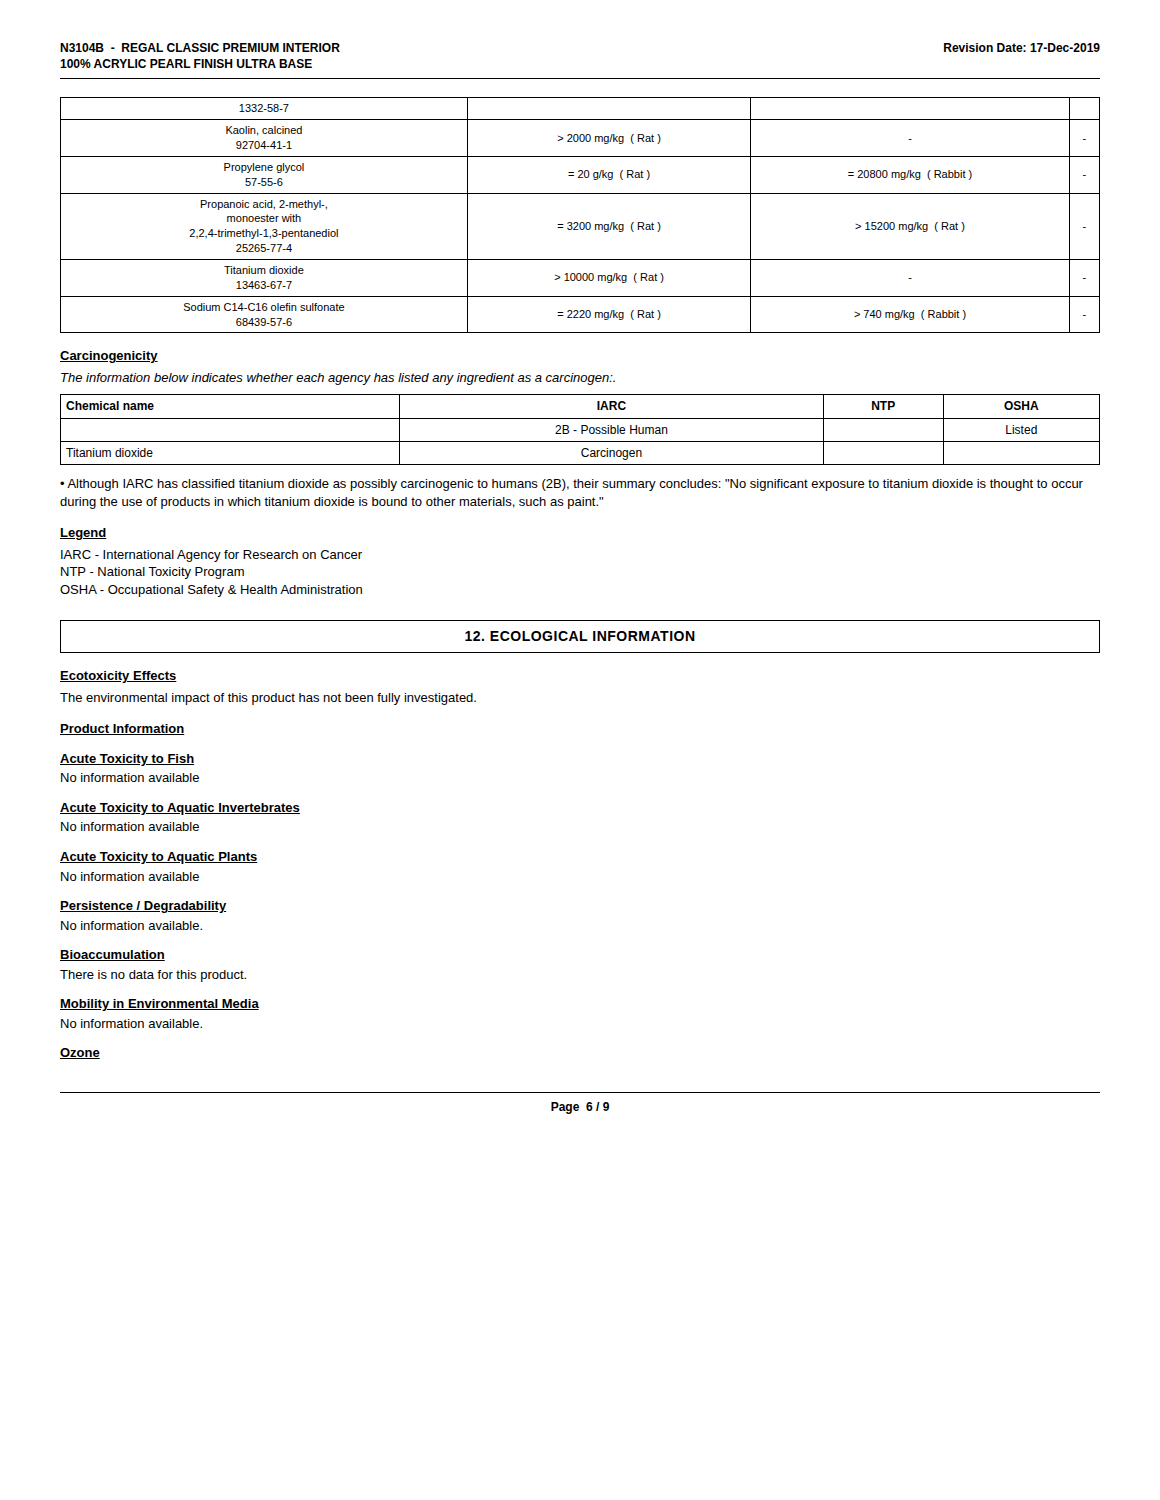N3104B - REGAL CLASSIC PREMIUM INTERIOR
100% ACRYLIC PEARL FINISH ULTRA BASE
Revision Date: 17-Dec-2019
| 1332-58-7 | | | |
| Kaolin, calcined 92704-41-1 | > 2000 mg/kg ( Rat ) | - | - |
| Propylene glycol 57-55-6 | = 20 g/kg ( Rat ) | = 20800 mg/kg ( Rabbit ) | - |
| Propanoic acid, 2-methyl-, monoester with 2,2,4-trimethyl-1,3-pentanediol 25265-77-4 | = 3200 mg/kg ( Rat ) | > 15200 mg/kg ( Rat ) | - |
| Titanium dioxide 13463-67-7 | > 10000 mg/kg ( Rat ) | - | - |
| Sodium C14-C16 olefin sulfonate 68439-57-6 | = 2220 mg/kg ( Rat ) | > 740 mg/kg ( Rabbit ) | - |
Carcinogenicity
The information below indicates whether each agency has listed any ingredient as a carcinogen:.
| Chemical name | IARC | NTP | OSHA |
| --- | --- | --- | --- |
| | 2B - Possible Human | | Listed |
| Titanium dioxide | Carcinogen | | |
• Although IARC has classified titanium dioxide as possibly carcinogenic to humans (2B), their summary concludes: "No significant exposure to titanium dioxide is thought to occur during the use of products in which titanium dioxide is bound to other materials, such as paint."
Legend
IARC - International Agency for Research on Cancer
NTP - National Toxicity Program
OSHA - Occupational Safety & Health Administration
12. ECOLOGICAL INFORMATION
Ecotoxicity Effects
The environmental impact of this product has not been fully investigated.
Product Information
Acute Toxicity to Fish
No information available
Acute Toxicity to Aquatic Invertebrates
No information available
Acute Toxicity to Aquatic Plants
No information available
Persistence / Degradability
No information available.
Bioaccumulation
There is no data for this product.
Mobility in Environmental Media
No information available.
Ozone
Page 6 / 9